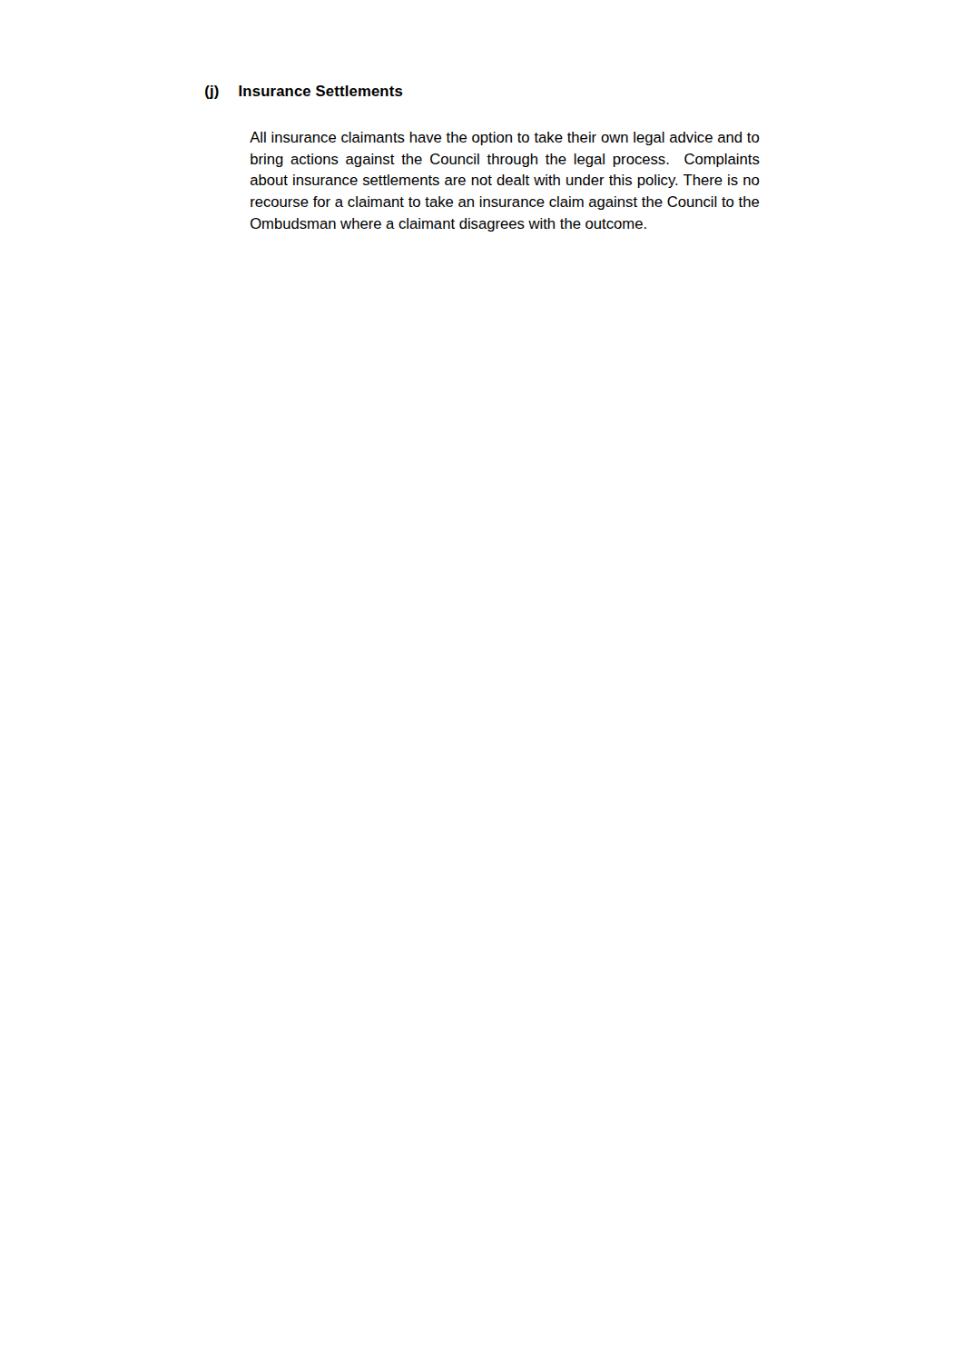(j) Insurance Settlements
All insurance claimants have the option to take their own legal advice and to bring actions against the Council through the legal process. Complaints about insurance settlements are not dealt with under this policy. There is no recourse for a claimant to take an insurance claim against the Council to the Ombudsman where a claimant disagrees with the outcome.